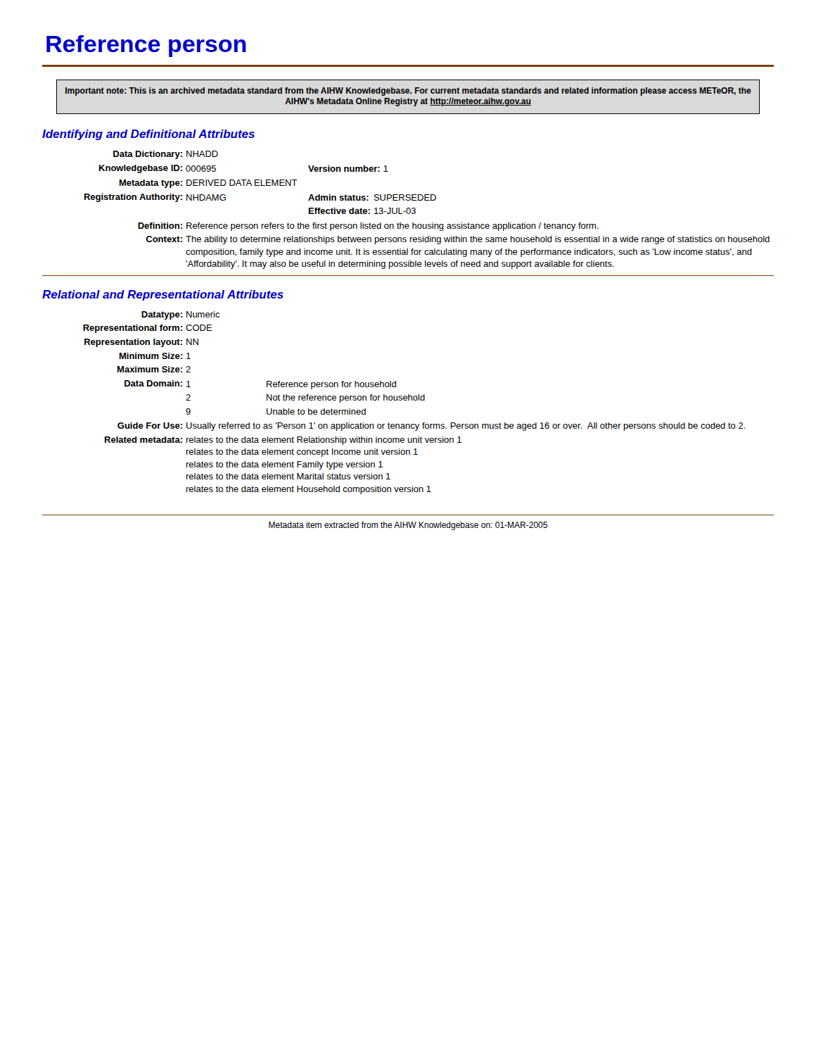Reference person
Important note: This is an archived metadata standard from the AIHW Knowledgebase. For current metadata standards and related information please access METeOR, the AIHW's Metadata Online Registry at http://meteor.aihw.gov.au
Identifying and Definitional Attributes
| Data Dictionary: | NHADD |
| Knowledgebase ID: | / 000695 / Version number: / 1 / |
| Metadata type: | DERIVED DATA ELEMENT |
| Registration Authority: | / NHDAMG / Admin status: / SUPERSEDED / / / Effective date: / 13-JUL-03 / |
| Definition: | Reference person refers to the first person listed on the housing assistance application / tenancy form. |
| Context: | The ability to determine relationships between persons residing within the same household is essential in a wide range of statistics on household composition, family type and income unit. It is essential for calculating many of the performance indicators, such as 'Low income status', and 'Affordability'. It may also be useful in determining possible levels of need and support available for clients. |
Relational and Representational Attributes
| Datatype: | Numeric |
| Representational form: | CODE |
| Representation layout: | NN |
| Minimum Size: | 1 |
| Maximum Size: | 2 |
| Data Domain: | / 1 / Reference person for household / / 2 / Not the reference person for household / / 9 / Unable to be determined / |
| Guide For Use: | Usually referred to as 'Person 1' on application or tenancy forms. Person must be aged 16 or over. All other persons should be coded to 2. |
| Related metadata: | relates to the data element Relationship within income unit version 1 relates to the data element concept Income unit version 1 relates to the data element Family type version 1 relates to the data element Marital status version 1 relates to the data element Household composition version 1 |
Metadata item extracted from the AIHW Knowledgebase on: 01-MAR-2005